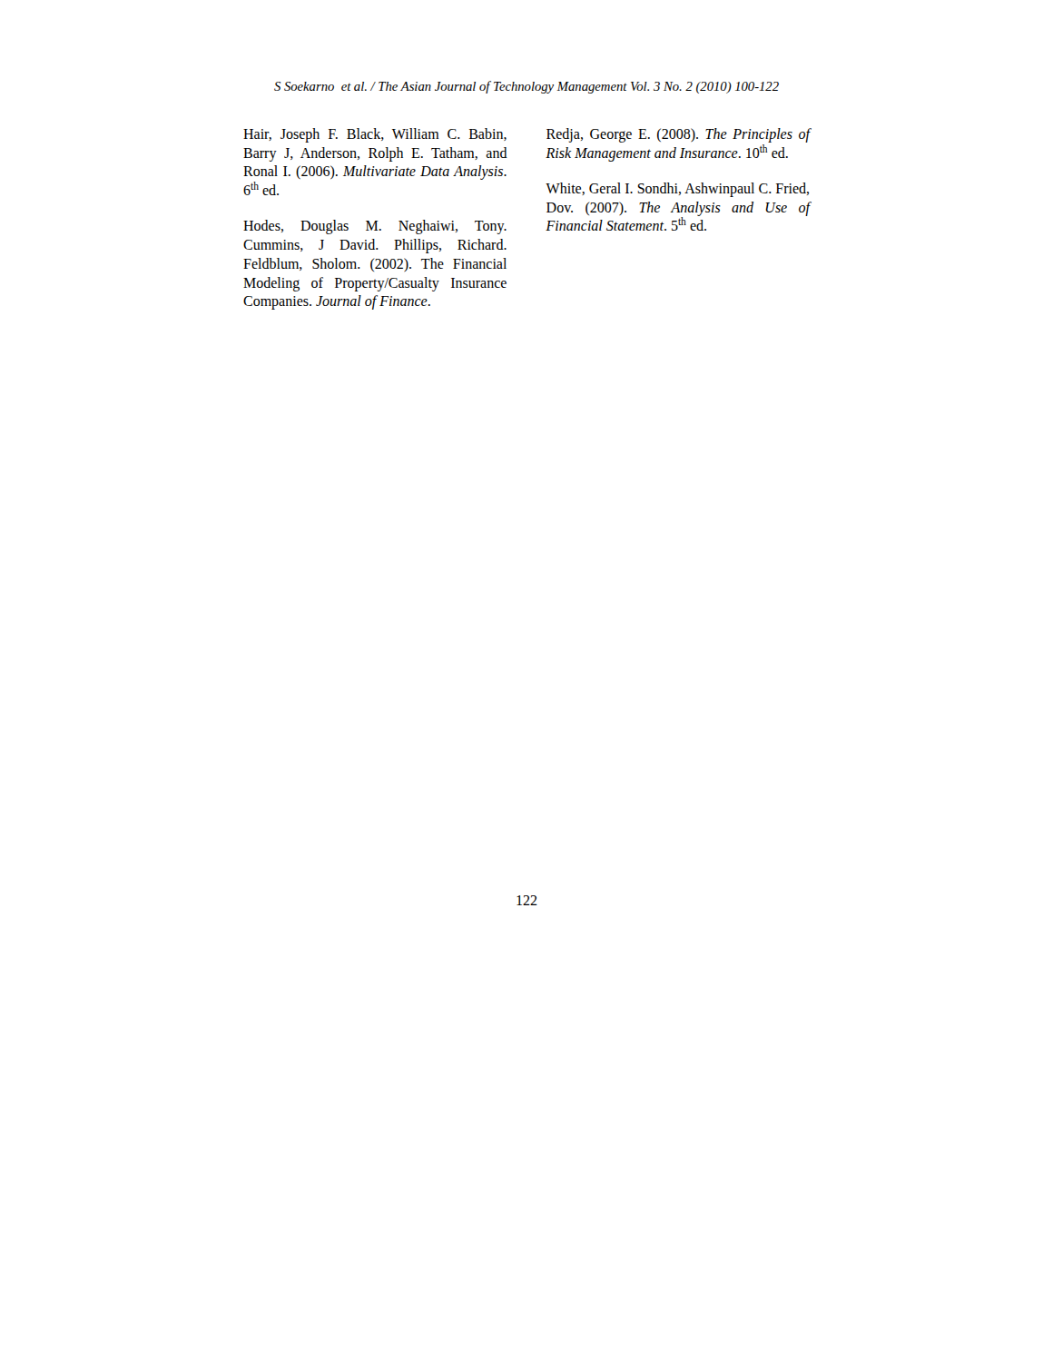S Soekarno et al. / The Asian Journal of Technology Management Vol. 3 No. 2 (2010) 100-122
Hair, Joseph F. Black, William C. Babin, Barry J, Anderson, Rolph E. Tatham, and Ronal I. (2006). Multivariate Data Analysis. 6th ed.
Hodes, Douglas M. Neghaiwi, Tony. Cummins, J David. Phillips, Richard. Feldblum, Sholom. (2002). The Financial Modeling of Property/Casualty Insurance Companies. Journal of Finance.
Redja, George E. (2008). The Principles of Risk Management and Insurance. 10th ed.
White, Geral I. Sondhi, Ashwinpaul C. Fried, Dov. (2007). The Analysis and Use of Financial Statement. 5th ed.
122